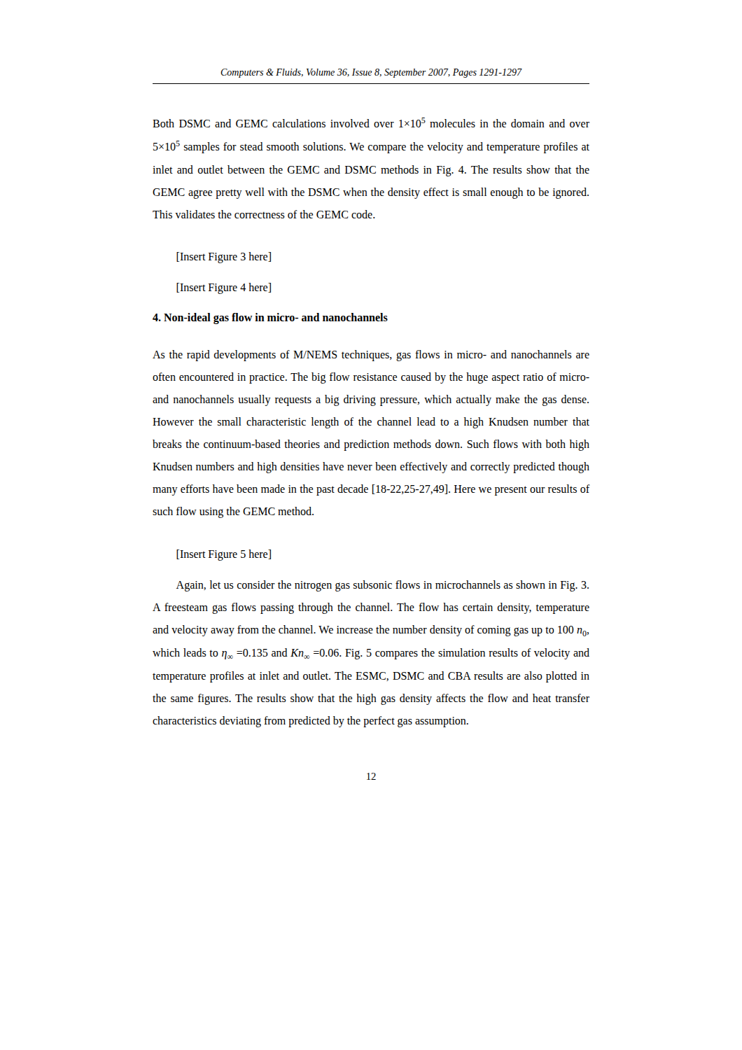Computers & Fluids, Volume 36, Issue 8, September 2007, Pages 1291-1297
Both DSMC and GEMC calculations involved over 1×105 molecules in the domain and over 5×105 samples for stead smooth solutions. We compare the velocity and temperature profiles at inlet and outlet between the GEMC and DSMC methods in Fig. 4. The results show that the GEMC agree pretty well with the DSMC when the density effect is small enough to be ignored. This validates the correctness of the GEMC code.
[Insert Figure 3 here]
[Insert Figure 4 here]
4. Non-ideal gas flow in micro- and nanochannels
As the rapid developments of M/NEMS techniques, gas flows in micro- and nanochannels are often encountered in practice. The big flow resistance caused by the huge aspect ratio of micro- and nanochannels usually requests a big driving pressure, which actually make the gas dense. However the small characteristic length of the channel lead to a high Knudsen number that breaks the continuum-based theories and prediction methods down. Such flows with both high Knudsen numbers and high densities have never been effectively and correctly predicted though many efforts have been made in the past decade [18-22,25-27,49]. Here we present our results of such flow using the GEMC method.
[Insert Figure 5 here]
Again, let us consider the nitrogen gas subsonic flows in microchannels as shown in Fig. 3. A freesteam gas flows passing through the channel. The flow has certain density, temperature and velocity away from the channel. We increase the number density of coming gas up to 100 n 0, which leads to η∞ =0.135 and Kn∞ =0.06. Fig. 5 compares the simulation results of velocity and temperature profiles at inlet and outlet. The ESMC, DSMC and CBA results are also plotted in the same figures. The results show that the high gas density affects the flow and heat transfer characteristics deviating from predicted by the perfect gas assumption.
12